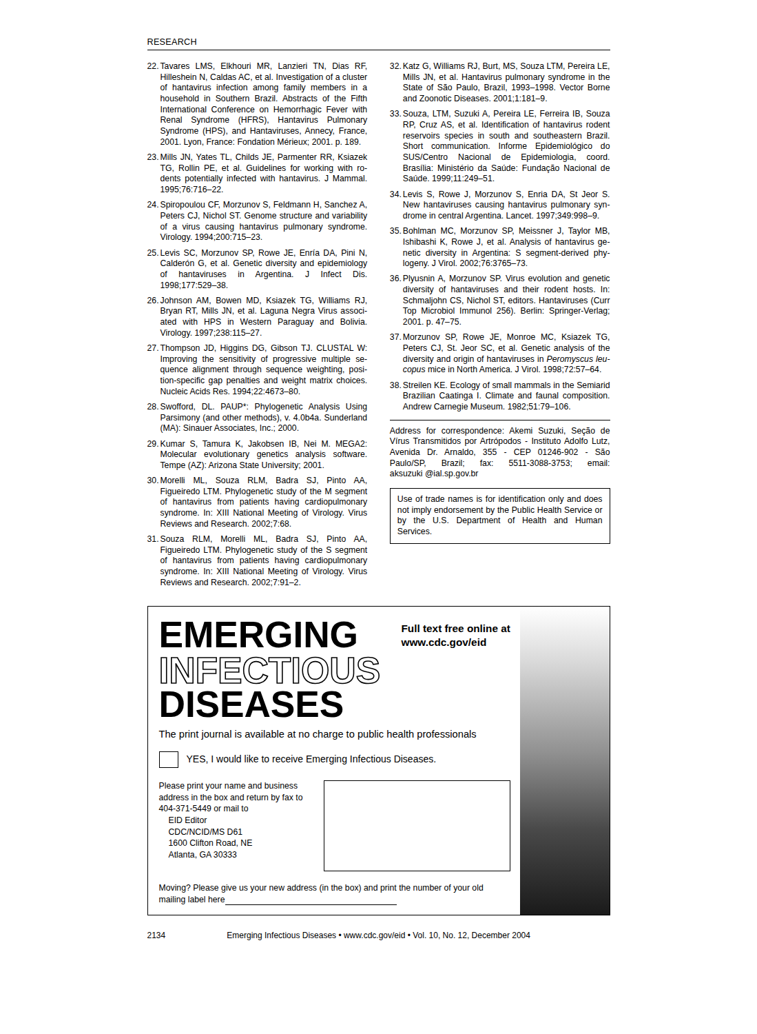RESEARCH
22. Tavares LMS, Elkhouri MR, Lanzieri TN, Dias RF, Hilleshein N, Caldas AC, et al. Investigation of a cluster of hantavirus infection among family members in a household in Southern Brazil. Abstracts of the Fifth International Conference on Hemorrhagic Fever with Renal Syndrome (HFRS), Hantavirus Pulmonary Syndrome (HPS), and Hantaviruses, Annecy, France, 2001. Lyon, France: Fondation Mérieux; 2001. p. 189.
23. Mills JN, Yates TL, Childs JE, Parmenter RR, Ksiazek TG, Rollin PE, et al. Guidelines for working with rodents potentially infected with hantavirus. J Mammal. 1995;76:716–22.
24. Spiropoulou CF, Morzunov S, Feldmann H, Sanchez A, Peters CJ, Nichol ST. Genome structure and variability of a virus causing hantavirus pulmonary syndrome. Virology. 1994;200:715–23.
25. Levis SC, Morzunov SP, Rowe JE, Enría DA, Pini N, Calderón G, et al. Genetic diversity and epidemiology of hantaviruses in Argentina. J Infect Dis. 1998;177:529–38.
26. Johnson AM, Bowen MD, Ksiazek TG, Williams RJ, Bryan RT, Mills JN, et al. Laguna Negra Virus associated with HPS in Western Paraguay and Bolivia. Virology. 1997;238:115–27.
27. Thompson JD, Higgins DG, Gibson TJ. CLUSTAL W: Improving the sensitivity of progressive multiple sequence alignment through sequence weighting, position-specific gap penalties and weight matrix choices. Nucleic Acids Res. 1994;22:4673–80.
28. Swofford, DL. PAUP*: Phylogenetic Analysis Using Parsimony (and other methods), v. 4.0b4a. Sunderland (MA): Sinauer Associates, Inc.; 2000.
29. Kumar S, Tamura K, Jakobsen IB, Nei M. MEGA2: Molecular evolutionary genetics analysis software. Tempe (AZ): Arizona State University; 2001.
30. Morelli ML, Souza RLM, Badra SJ, Pinto AA, Figueiredo LTM. Phylogenetic study of the M segment of hantavirus from patients having cardiopulmonary syndrome. In: XIII National Meeting of Virology. Virus Reviews and Research. 2002;7:68.
31. Souza RLM, Morelli ML, Badra SJ, Pinto AA, Figueiredo LTM. Phylogenetic study of the S segment of hantavirus from patients having cardiopulmonary syndrome. In: XIII National Meeting of Virology. Virus Reviews and Research. 2002;7:91–2.
32. Katz G, Williams RJ, Burt, MS, Souza LTM, Pereira LE, Mills JN, et al. Hantavirus pulmonary syndrome in the State of São Paulo, Brazil, 1993–1998. Vector Borne and Zoonotic Diseases. 2001;1:181–9.
33. Souza, LTM, Suzuki A, Pereira LE, Ferreira IB, Souza RP, Cruz AS, et al. Identification of hantavirus rodent reservoirs species in south and southeastern Brazil. Short communication. Informe Epidemiológico do SUS/Centro Nacional de Epidemiologia, coord. Brasília: Ministério da Saúde: Fundação Nacional de Saúde. 1999;11:249–51.
34. Levis S, Rowe J, Morzunov S, Enria DA, St Jeor S. New hantaviruses causing hantavirus pulmonary syndrome in central Argentina. Lancet. 1997;349:998–9.
35. Bohlman MC, Morzunov SP, Meissner J, Taylor MB, Ishibashi K, Rowe J, et al. Analysis of hantavirus genetic diversity in Argentina: S segment-derived phylogeny. J Virol. 2002;76:3765–73.
36. Plyusnin A, Morzunov SP. Virus evolution and genetic diversity of hantaviruses and their rodent hosts. In: Schmaljohn CS, Nichol ST, editors. Hantaviruses (Curr Top Microbiol Immunol 256). Berlin: Springer-Verlag; 2001. p. 47–75.
37. Morzunov SP, Rowe JE, Monroe MC, Ksiazek TG, Peters CJ, St. Jeor SC, et al. Genetic analysis of the diversity and origin of hantaviruses in Peromyscus leucopus mice in North America. J Virol. 1998;72:57–64.
38. Streilen KE. Ecology of small mammals in the Semiarid Brazilian Caatinga I. Climate and faunal composition. Andrew Carnegie Museum. 1982;51:79–106.
Address for correspondence: Akemi Suzuki, Seção de Vírus Transmitidos por Artrópodos - Instituto Adolfo Lutz, Avenida Dr. Arnaldo, 355 - CEP 01246-902 - São Paulo/SP, Brazil; fax: 5511-3088-3753; email: aksuzuki @ial.sp.gov.br
Use of trade names is for identification only and does not imply endorsement by the Public Health Service or by the U.S. Department of Health and Human Services.
EMERGING INFECTIOUS DISEASES
Full text free online at
www.cdc.gov/eid
The print journal is available at no charge to public health professionals
YES, I would like to receive Emerging Infectious Diseases.
Please print your name and business
address in the box and return by fax to
404-371-5449 or mail to
EID Editor
CDC/NCID/MS D61
1600 Clifton Road, NE
Atlanta, GA 30333
Moving? Please give us your new address (in the box) and print the number of your old
mailing label here
2134
Emerging Infectious Diseases • www.cdc.gov/eid • Vol. 10, No. 12, December 2004